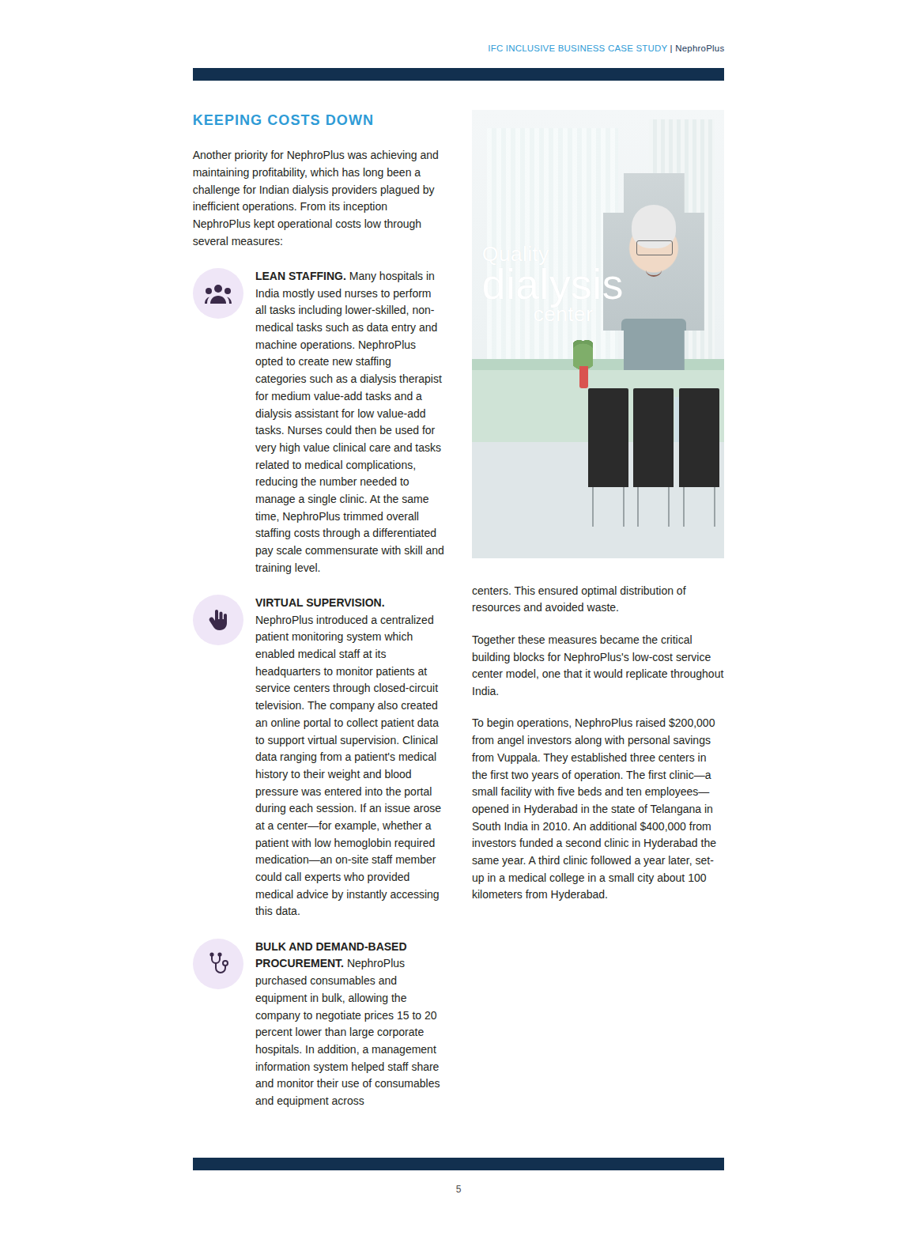IFC INCLUSIVE BUSINESS CASE STUDY | NephroPlus
Keeping Costs Down
Another priority for NephroPlus was achieving and maintaining profitability, which has long been a challenge for Indian dialysis providers plagued by inefficient operations. From its inception NephroPlus kept operational costs low through several measures:
LEAN STAFFING. Many hospitals in India mostly used nurses to perform all tasks including lower-skilled, non-medical tasks such as data entry and machine operations. NephroPlus opted to create new staffing categories such as a dialysis therapist for medium value-add tasks and a dialysis assistant for low value-add tasks. Nurses could then be used for very high value clinical care and tasks related to medical complications, reducing the number needed to manage a single clinic. At the same time, NephroPlus trimmed overall staffing costs through a differentiated pay scale commensurate with skill and training level.
VIRTUAL SUPERVISION. NephroPlus introduced a centralized patient monitoring system which enabled medical staff at its headquarters to monitor patients at service centers through closed-circuit television. The company also created an online portal to collect patient data to support virtual supervision. Clinical data ranging from a patient's medical history to their weight and blood pressure was entered into the portal during each session. If an issue arose at a center—for example, whether a patient with low hemoglobin required medication—an on-site staff member could call experts who provided medical advice by instantly accessing this data.
BULK AND DEMAND-BASED PROCUREMENT. NephroPlus purchased consumables and equipment in bulk, allowing the company to negotiate prices 15 to 20 percent lower than large corporate hospitals. In addition, a management information system helped staff share and monitor their use of consumables and equipment across
Quality
dialysis
center
centers. This ensured optimal distribution of resources and avoided waste.
Together these measures became the critical building blocks for NephroPlus's low-cost service center model, one that it would replicate throughout India.
To begin operations, NephroPlus raised $200,000 from angel investors along with personal savings from Vuppala. They established three centers in the first two years of operation. The first clinic—a small facility with five beds and ten employees—opened in Hyderabad in the state of Telangana in South India in 2010. An additional $400,000 from investors funded a second clinic in Hyderabad the same year. A third clinic followed a year later, set-up in a medical college in a small city about 100 kilometers from Hyderabad.
5